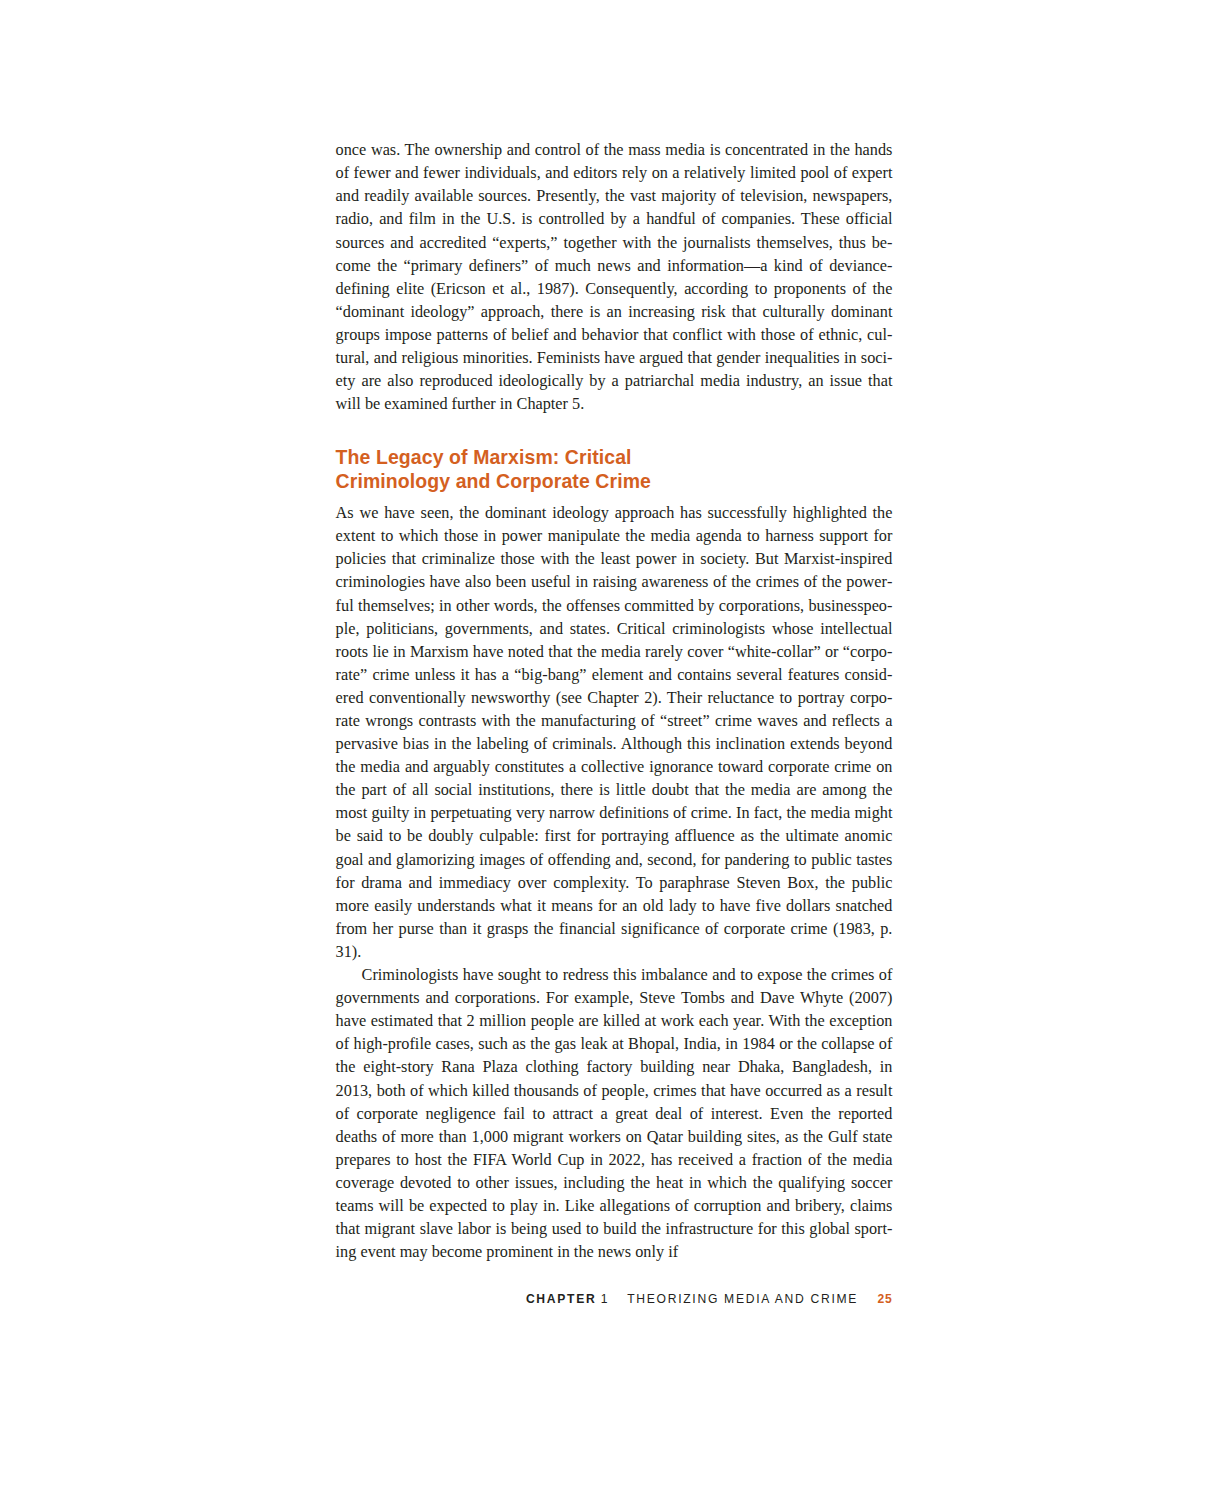once was. The ownership and control of the mass media is concentrated in the hands of fewer and fewer individuals, and editors rely on a relatively limited pool of expert and readily available sources. Presently, the vast majority of television, newspapers, radio, and film in the U.S. is controlled by a handful of companies. These official sources and accredited “experts,” together with the journalists themselves, thus become the “primary definers” of much news and information—a kind of deviance-defining elite (Ericson et al., 1987). Consequently, according to proponents of the “dominant ideology” approach, there is an increasing risk that culturally dominant groups impose patterns of belief and behavior that conflict with those of ethnic, cultural, and religious minorities. Feminists have argued that gender inequalities in society are also reproduced ideologically by a patriarchal media industry, an issue that will be examined further in Chapter 5.
The Legacy of Marxism: Critical
Criminology and Corporate Crime
As we have seen, the dominant ideology approach has successfully highlighted the extent to which those in power manipulate the media agenda to harness support for policies that criminalize those with the least power in society. But Marxist-inspired criminologies have also been useful in raising awareness of the crimes of the powerful themselves; in other words, the offenses committed by corporations, businesspeople, politicians, governments, and states. Critical criminologists whose intellectual roots lie in Marxism have noted that the media rarely cover “white-collar” or “corporate” crime unless it has a “big-bang” element and contains several features considered conventionally newsworthy (see Chapter 2). Their reluctance to portray corporate wrongs contrasts with the manufacturing of “street” crime waves and reflects a pervasive bias in the labeling of criminals. Although this inclination extends beyond the media and arguably constitutes a collective ignorance toward corporate crime on the part of all social institutions, there is little doubt that the media are among the most guilty in perpetuating very narrow definitions of crime. In fact, the media might be said to be doubly culpable: first for portraying affluence as the ultimate anomic goal and glamorizing images of offending and, second, for pandering to public tastes for drama and immediacy over complexity. To paraphrase Steven Box, the public more easily understands what it means for an old lady to have five dollars snatched from her purse than it grasps the financial significance of corporate crime (1983, p. 31).
Criminologists have sought to redress this imbalance and to expose the crimes of governments and corporations. For example, Steve Tombs and Dave Whyte (2007) have estimated that 2 million people are killed at work each year. With the exception of high-profile cases, such as the gas leak at Bhopal, India, in 1984 or the collapse of the eight-story Rana Plaza clothing factory building near Dhaka, Bangladesh, in 2013, both of which killed thousands of people, crimes that have occurred as a result of corporate negligence fail to attract a great deal of interest. Even the reported deaths of more than 1,000 migrant workers on Qatar building sites, as the Gulf state prepares to host the FIFA World Cup in 2022, has received a fraction of the media coverage devoted to other issues, including the heat in which the qualifying soccer teams will be expected to play in. Like allegations of corruption and bribery, claims that migrant slave labor is being used to build the infrastructure for this global sporting event may become prominent in the news only if
Chapter 1 Theorizing Media and Crime 25